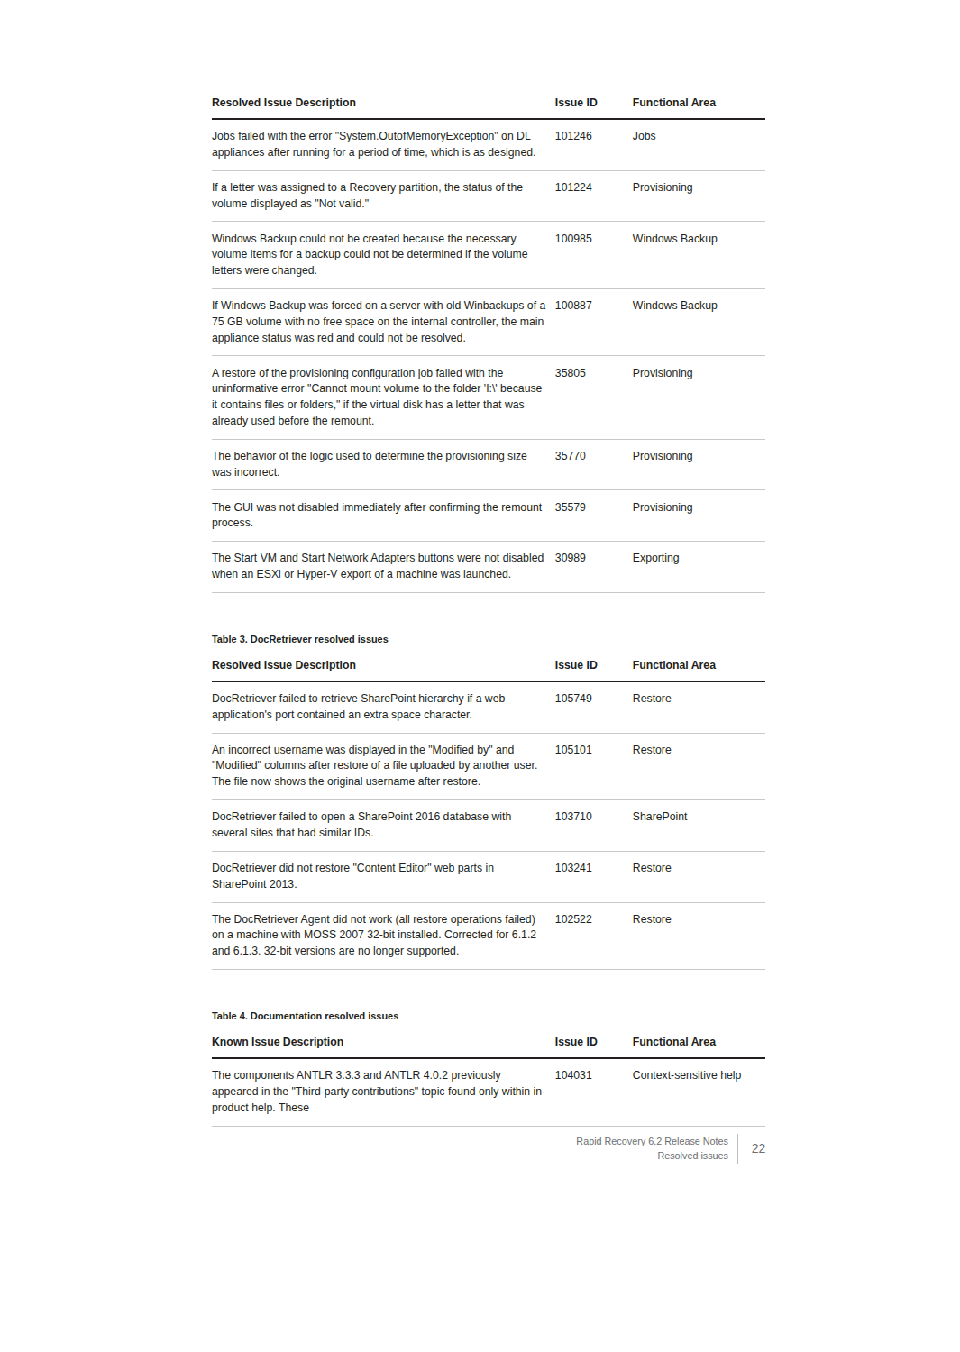| Resolved Issue Description | Issue ID | Functional Area |
| --- | --- | --- |
| Jobs failed with the error "System.OutofMemoryException" on DL appliances after running for a period of time, which is as designed. | 101246 | Jobs |
| If a letter was assigned to a Recovery partition, the status of the volume displayed as "Not valid." | 101224 | Provisioning |
| Windows Backup could not be created because the necessary volume items for a backup could not be determined if the volume letters were changed. | 100985 | Windows Backup |
| If Windows Backup was forced on a server with old Winbackups of a 75 GB volume with no free space on the internal controller, the main appliance status was red and could not be resolved. | 100887 | Windows Backup |
| A restore of the provisioning configuration job failed with the uninformative error "Cannot mount volume to the folder 'I:\' because it contains files or folders," if the virtual disk has a letter that was already used before the remount. | 35805 | Provisioning |
| The behavior of the logic used to determine the provisioning size was incorrect. | 35770 | Provisioning |
| The GUI was not disabled immediately after confirming the remount process. | 35579 | Provisioning |
| The Start VM and Start Network Adapters buttons were not disabled when an ESXi or Hyper-V export of a machine was launched. | 30989 | Exporting |
Table 3. DocRetriever resolved issues
| Resolved Issue Description | Issue ID | Functional Area |
| --- | --- | --- |
| DocRetriever failed to retrieve SharePoint hierarchy if a web application's port contained an extra space character. | 105749 | Restore |
| An incorrect username was displayed in the "Modified by" and "Modified" columns after restore of a file uploaded by another user. The file now shows the original username after restore. | 105101 | Restore |
| DocRetriever failed to open a SharePoint 2016 database with several sites that had similar IDs. | 103710 | SharePoint |
| DocRetriever did not restore "Content Editor" web parts in SharePoint 2013. | 103241 | Restore |
| The DocRetriever Agent did not work (all restore operations failed) on a machine with MOSS 2007 32-bit installed. Corrected for 6.1.2 and 6.1.3. 32-bit versions are no longer supported. | 102522 | Restore |
Table 4. Documentation resolved issues
| Known Issue Description | Issue ID | Functional Area |
| --- | --- | --- |
| The components ANTLR 3.3.3 and ANTLR 4.0.2 previously appeared in the "Third-party contributions" topic found only within in-product help. These | 104031 | Context-sensitive help |
Rapid Recovery 6.2 Release Notes
Resolved issues
22